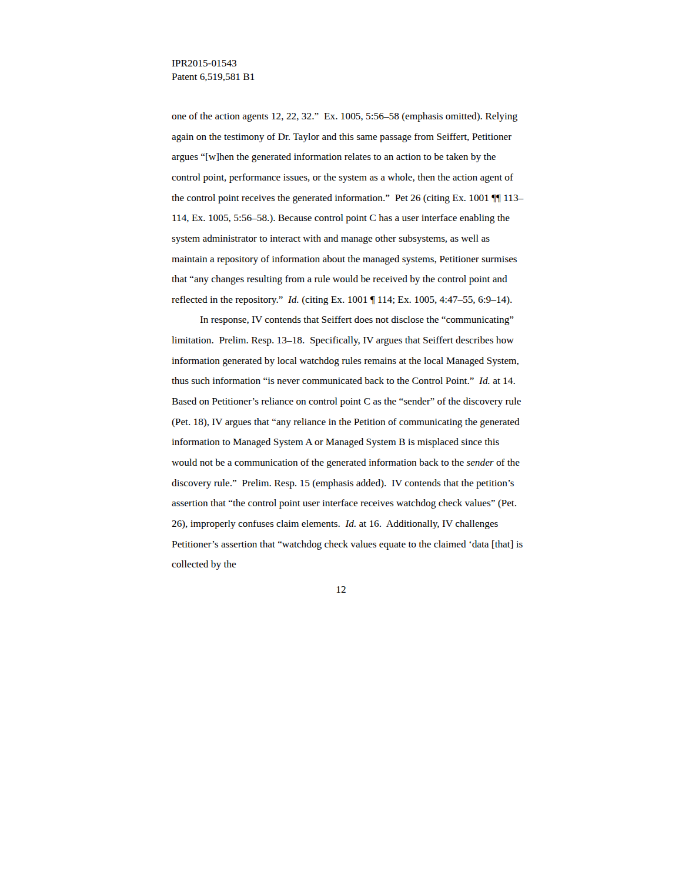IPR2015-01543
Patent 6,519,581 B1
one of the action agents 12, 22, 32.” Ex. 1005, 5:56–58 (emphasis omitted). Relying again on the testimony of Dr. Taylor and this same passage from Seiffert, Petitioner argues “[w]hen the generated information relates to an action to be taken by the control point, performance issues, or the system as a whole, then the action agent of the control point receives the generated information.” Pet 26 (citing Ex. 1001 ¶¶ 113–114, Ex. 1005, 5:56–58.). Because control point C has a user interface enabling the system administrator to interact with and manage other subsystems, as well as maintain a repository of information about the managed systems, Petitioner surmises that “any changes resulting from a rule would be received by the control point and reflected in the repository.” Id. (citing Ex. 1001 ¶ 114; Ex. 1005, 4:47–55, 6:9–14).
In response, IV contends that Seiffert does not disclose the “communicating” limitation. Prelim. Resp. 13–18. Specifically, IV argues that Seiffert describes how information generated by local watchdog rules remains at the local Managed System, thus such information “is never communicated back to the Control Point.” Id. at 14. Based on Petitioner’s reliance on control point C as the “sender” of the discovery rule (Pet. 18), IV argues that “any reliance in the Petition of communicating the generated information to Managed System A or Managed System B is misplaced since this would not be a communication of the generated information back to the sender of the discovery rule.” Prelim. Resp. 15 (emphasis added). IV contends that the petition’s assertion that “the control point user interface receives watchdog check values” (Pet. 26), improperly confuses claim elements. Id. at 16. Additionally, IV challenges Petitioner’s assertion that “watchdog check values equate to the claimed ‘data [that] is collected by the
12